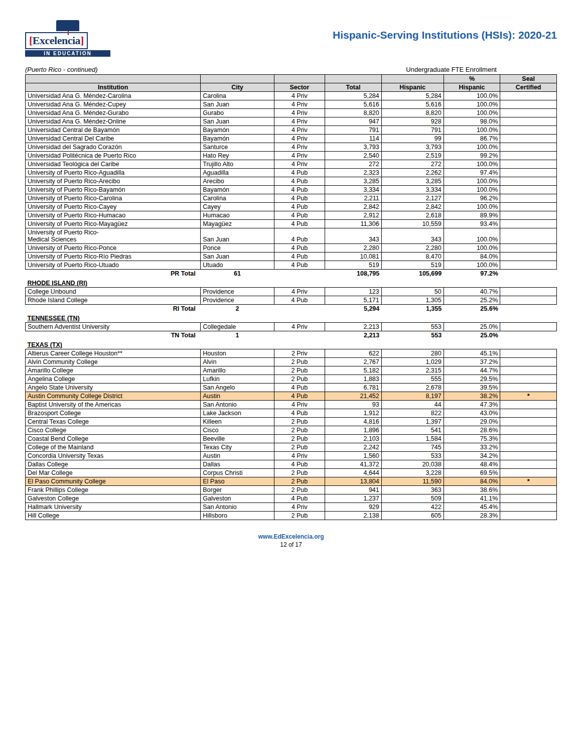[Excelencia]
IN EDUCATION
Hispanic-Serving Institutions (HSIs): 2020-21
(Puerto Rico - continued)
Undergraduate FTE Enrollment
| | | | | | % | Seal |
| --- | --- | --- | --- | --- | --- | --- |
| Institution | City | Sector | Total | Hispanic | Hispanic | Certified |
| Universidad Ana G. Méndez-Carolina | Carolina | 4 Priv | 5,284 | 5,284 | 100.0% | |
| Universidad Ana G. Méndez-Cupey | San Juan | 4 Priv | 5,616 | 5,616 | 100.0% | |
| Universidad Ana G. Méndez-Gurabo | Gurabo | 4 Priv | 8,820 | 8,820 | 100.0% | |
| Universidad Ana G. Méndez-Online | San Juan | 4 Priv | 947 | 928 | 98.0% | |
| Universidad Central de Bayamón | Bayamón | 4 Priv | 791 | 791 | 100.0% | |
| Universidad Central Del Caribe | Bayamón | 4 Priv | 114 | 99 | 86.7% | |
| Universidad del Sagrado Corazón | Santurce | 4 Priv | 3,793 | 3,793 | 100.0% | |
| Universidad Politécnica de Puerto Rico | Hato Rey | 4 Priv | 2,540 | 2,519 | 99.2% | |
| Universidad Teológica del Caribe | Trujillo Alto | 4 Priv | 272 | 272 | 100.0% | |
| University of Puerto Rico-Aguadilla | Aguadilla | 4 Pub | 2,323 | 2,262 | 97.4% | |
| University of Puerto Rico-Arecibo | Arecibo | 4 Pub | 3,285 | 3,285 | 100.0% | |
| University of Puerto Rico-Bayamón | Bayamón | 4 Pub | 3,334 | 3,334 | 100.0% | |
| University of Puerto Rico-Carolina | Carolina | 4 Pub | 2,211 | 2,127 | 96.2% | |
| University of Puerto Rico-Cayey | Cayey | 4 Pub | 2,842 | 2,842 | 100.0% | |
| University of Puerto Rico-Humacao | Humacao | 4 Pub | 2,912 | 2,618 | 89.9% | |
| University of Puerto Rico-Mayagüez | Mayagüez | 4 Pub | 11,306 | 10,559 | 93.4% | |
| University of Puerto Rico- Medical Sciences | San Juan | 4 Pub | 343 | 343 | 100.0% | |
| University of Puerto Rico-Ponce | Ponce | 4 Pub | 2,280 | 2,280 | 100.0% | |
| University of Puerto Rico-Río Piedras | San Juan | 4 Pub | 10,081 | 8,470 | 84.0% | |
| University of Puerto Rico-Utuado | Utuado | 4 Pub | 519 | 519 | 100.0% | |
| PR Total | 61 | | 108,795 | 105,699 | 97.2% | |
| RHODE ISLAND (RI) |
| College Unbound | Providence | 4 Priv | 123 | 50 | 40.7% | |
| Rhode Island College | Providence | 4 Pub | 5,171 | 1,305 | 25.2% | |
| RI Total | 2 | | 5,294 | 1,355 | 25.6% | |
| TENNESSEE (TN) |
| Southern Adventist University | Collegedale | 4 Priv | 2,213 | 553 | 25.0% | |
| TN Total | 1 | | 2,213 | 553 | 25.0% | |
| TEXAS (TX) |
| Altierus Career College Houston** | Houston | 2 Priv | 622 | 280 | 45.1% | |
| Alvin Community College | Alvin | 2 Pub | 2,767 | 1,029 | 37.2% | |
| Amarillo College | Amarillo | 2 Pub | 5,182 | 2,315 | 44.7% | |
| Angelina College | Lufkin | 2 Pub | 1,883 | 555 | 29.5% | |
| Angelo State University | San Angelo | 4 Pub | 6,781 | 2,678 | 39.5% | |
| Austin Community College District | Austin | 4 Pub | 21,452 | 8,197 | 38.2% | * |
| Baptist University of the Americas | San Antonio | 4 Priv | 93 | 44 | 47.3% | |
| Brazosport College | Lake Jackson | 4 Pub | 1,912 | 822 | 43.0% | |
| Central Texas College | Killeen | 2 Pub | 4,816 | 1,397 | 29.0% | |
| Cisco College | Cisco | 2 Pub | 1,896 | 541 | 28.6% | |
| Coastal Bend College | Beeville | 2 Pub | 2,103 | 1,584 | 75.3% | |
| College of the Mainland | Texas City | 2 Pub | 2,242 | 745 | 33.2% | |
| Concordia University Texas | Austin | 4 Priv | 1,560 | 533 | 34.2% | |
| Dallas College | Dallas | 4 Pub | 41,372 | 20,038 | 48.4% | |
| Del Mar College | Corpus Christi | 2 Pub | 4,644 | 3,228 | 69.5% | |
| El Paso Community College | El Paso | 2 Pub | 13,804 | 11,590 | 84.0% | * |
| Frank Phillips College | Borger | 2 Pub | 941 | 363 | 38.6% | |
| Galveston College | Galveston | 4 Pub | 1,237 | 509 | 41.1% | |
| Hallmark University | San Antonio | 4 Priv | 929 | 422 | 45.4% | |
| Hill College | Hillsboro | 2 Pub | 2,138 | 605 | 28.3% | |
www.EdExcelencia.org
12 of 17